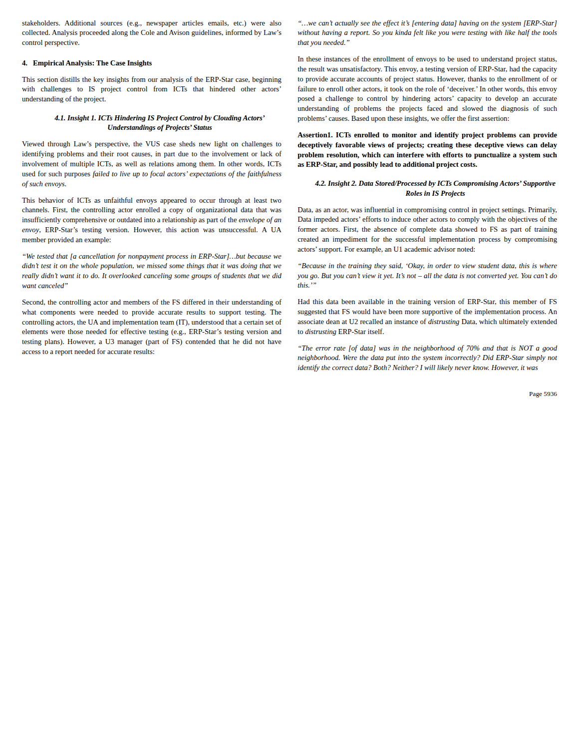stakeholders. Additional sources (e.g., newspaper articles emails, etc.) were also collected. Analysis proceeded along the Cole and Avison guidelines, informed by Law’s control perspective.
4. Empirical Analysis: The Case Insights
This section distills the key insights from our analysis of the ERP-Star case, beginning with challenges to IS project control from ICTs that hindered other actors’ understanding of the project.
4.1. Insight 1. ICTs Hindering IS Project Control by Clouding Actors’ Understandings of Projects’ Status
Viewed through Law’s perspective, the VUS case sheds new light on challenges to identifying problems and their root causes, in part due to the involvement or lack of involvement of multiple ICTs, as well as relations among them. In other words, ICTs used for such purposes failed to live up to focal actors’ expectations of the faithfulness of such envoys.
This behavior of ICTs as unfaithful envoys appeared to occur through at least two channels. First, the controlling actor enrolled a copy of organizational data that was insufficiently comprehensive or outdated into a relationship as part of the envelope of an envoy, ERP-Star’s testing version. However, this action was unsuccessful. A UA member provided an example:
“We tested that [a cancellation for nonpayment process in ERP-Star]…but because we didn’t test it on the whole population, we missed some things that it was doing that we really didn’t want it to do. It overlooked canceling some groups of students that we did want canceled”
Second, the controlling actor and members of the FS differed in their understanding of what components were needed to provide accurate results to support testing. The controlling actors, the UA and implementation team (IT), understood that a certain set of elements were those needed for effective testing (e.g., ERP-Star’s testing version and testing plans). However, a U3 manager (part of FS) contended that he did not have access to a report needed for accurate results:
“…we can’t actually see the effect it’s [entering data] having on the system [ERP-Star] without having a report. So you kinda felt like you were testing with like half the tools that you needed.”
In these instances of the enrollment of envoys to be used to understand project status, the result was unsatisfactory. This envoy, a testing version of ERP-Star, had the capacity to provide accurate accounts of project status. However, thanks to the enrollment of or failure to enroll other actors, it took on the role of ‘deceiver.’ In other words, this envoy posed a challenge to control by hindering actors’ capacity to develop an accurate understanding of problems the projects faced and slowed the diagnosis of such problems’ causes. Based upon these insights, we offer the first assertion:
Assertion1. ICTs enrolled to monitor and identify project problems can provide deceptively favorable views of projects; creating these deceptive views can delay problem resolution, which can interfere with efforts to punctualize a system such as ERP-Star, and possibly lead to additional project costs.
4.2. Insight 2. Data Stored/Processed by ICTs Compromising Actors’ Supportive Roles in IS Projects
Data, as an actor, was influential in compromising control in project settings. Primarily, Data impeded actors’ efforts to induce other actors to comply with the objectives of the former actors. First, the absence of complete data showed to FS as part of training created an impediment for the successful implementation process by compromising actors’ support. For example, an U1 academic advisor noted:
“Because in the training they said, ‘Okay, in order to view student data, this is where you go. But you can’t view it yet. It’s not – all the data is not converted yet. You can’t do this.’”
Had this data been available in the training version of ERP-Star, this member of FS suggested that FS would have been more supportive of the implementation process. An associate dean at U2 recalled an instance of distrusting Data, which ultimately extended to distrusting ERP-Star itself.
“The error rate [of data] was in the neighborhood of 70% and that is NOT a good neighborhood. Were the data put into the system incorrectly? Did ERP-Star simply not identify the correct data? Both? Neither? I will likely never know. However, it was
Page 5936